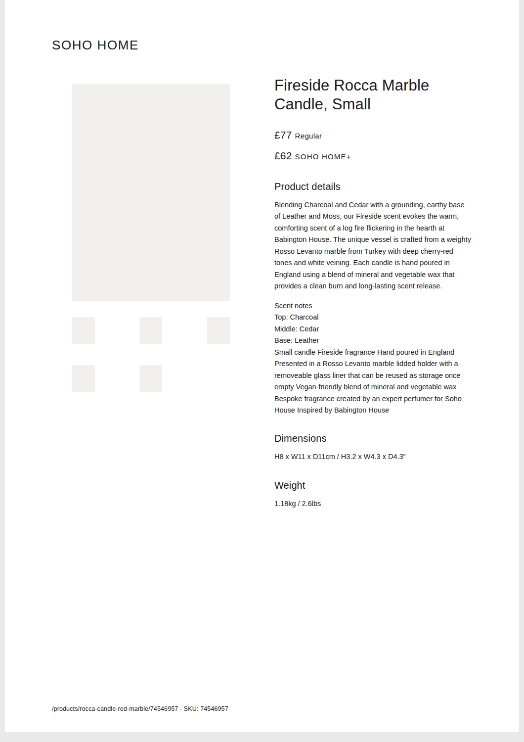SOHO HOME
Fireside Rocca Marble Candle, Small
£77 Regular
£62 SOHO HOME+
Product details
Blending Charcoal and Cedar with a grounding, earthy base of Leather and Moss, our Fireside scent evokes the warm, comforting scent of a log fire flickering in the hearth at Babington House. The unique vessel is crafted from a weighty Rosso Levanto marble from Turkey with deep cherry-red tones and white veining. Each candle is hand poured in England using a blend of mineral and vegetable wax that provides a clean burn and long-lasting scent release.
Scent notes Top: Charcoal Middle: Cedar Base: Leather Small candle Fireside fragrance Hand poured in England Presented in a Rosso Levanto marble lidded holder with a removeable glass liner that can be reused as storage once empty Vegan-friendly blend of mineral and vegetable wax Bespoke fragrance created by an expert perfumer for Soho House Inspired by Babington House
Dimensions
H8 x W11 x D11cm / H3.2 x W4.3 x D4.3"
Weight
1.18kg / 2.6lbs
/products/rocca-candle-red-marble/74546957 - SKU: 74546957